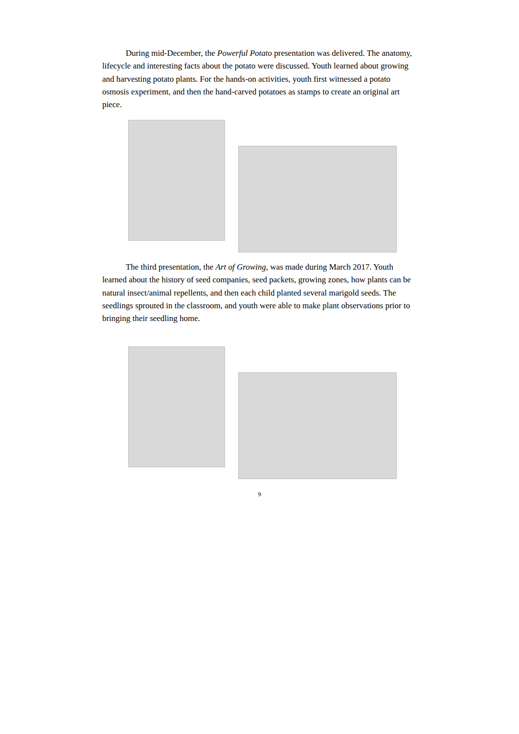During mid-December, the Powerful Potato presentation was delivered. The anatomy, lifecycle and interesting facts about the potato were discussed. Youth learned about growing and harvesting potato plants. For the hands-on activities, youth first witnessed a potato osmosis experiment, and then the hand-carved potatoes as stamps to create an original art piece.
The third presentation, the Art of Growing, was made during March 2017. Youth learned about the history of seed companies, seed packets, growing zones, how plants can be natural insect/animal repellents, and then each child planted several marigold seeds. The seedlings sprouted in the classroom, and youth were able to make plant observations prior to bringing their seedling home.
9